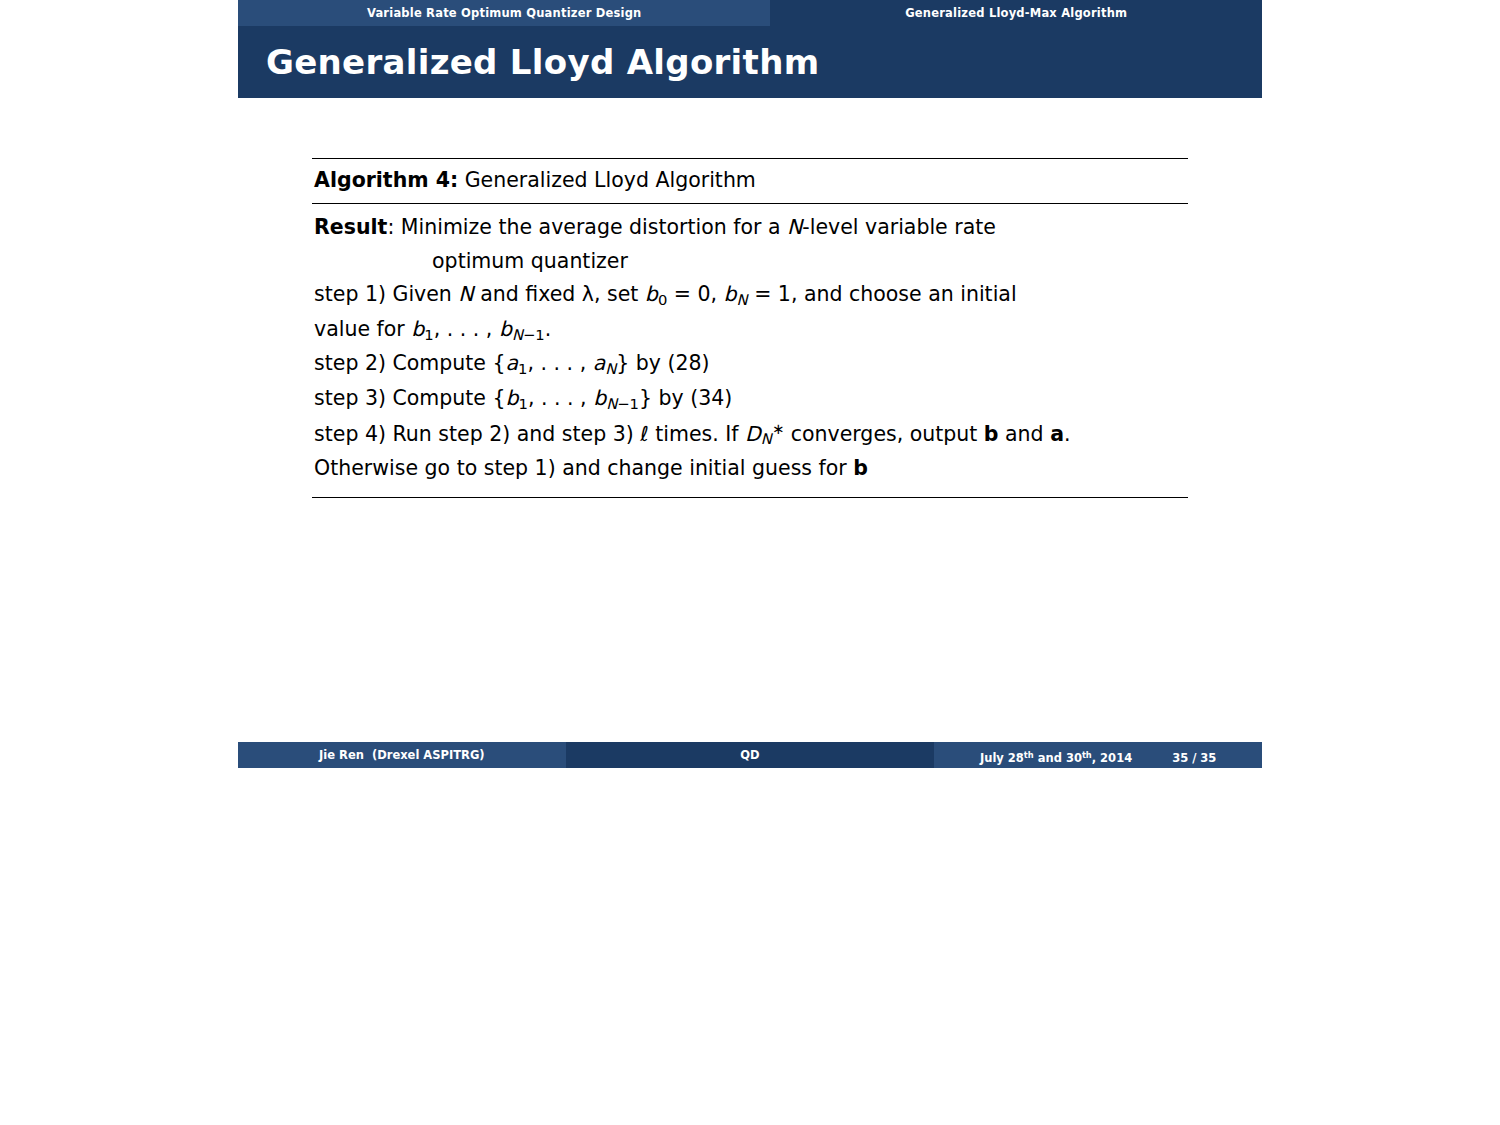Variable Rate Optimum Quantizer Design
Generalized Lloyd-Max Algorithm
Generalized Lloyd Algorithm
Algorithm 4: Generalized Lloyd Algorithm
Result: Minimize the average distortion for a N-level variable rate
optimum quantizer
step 1) Given N and fixed λ, set b0 = 0, bN = 1, and choose an initial
value for b1, . . . , bN−1.
step 2) Compute {a1, . . . , aN} by (28)
step 3) Compute {b1, . . . , bN−1} by (34)
step 4) Run step 2) and step 3) ℓ times. If DN∗ converges, output b and a.
Otherwise go to step 1) and change initial guess for b
Jie Ren (Drexel ASPITRG)
QD
July 28th and 30th, 201435 / 35